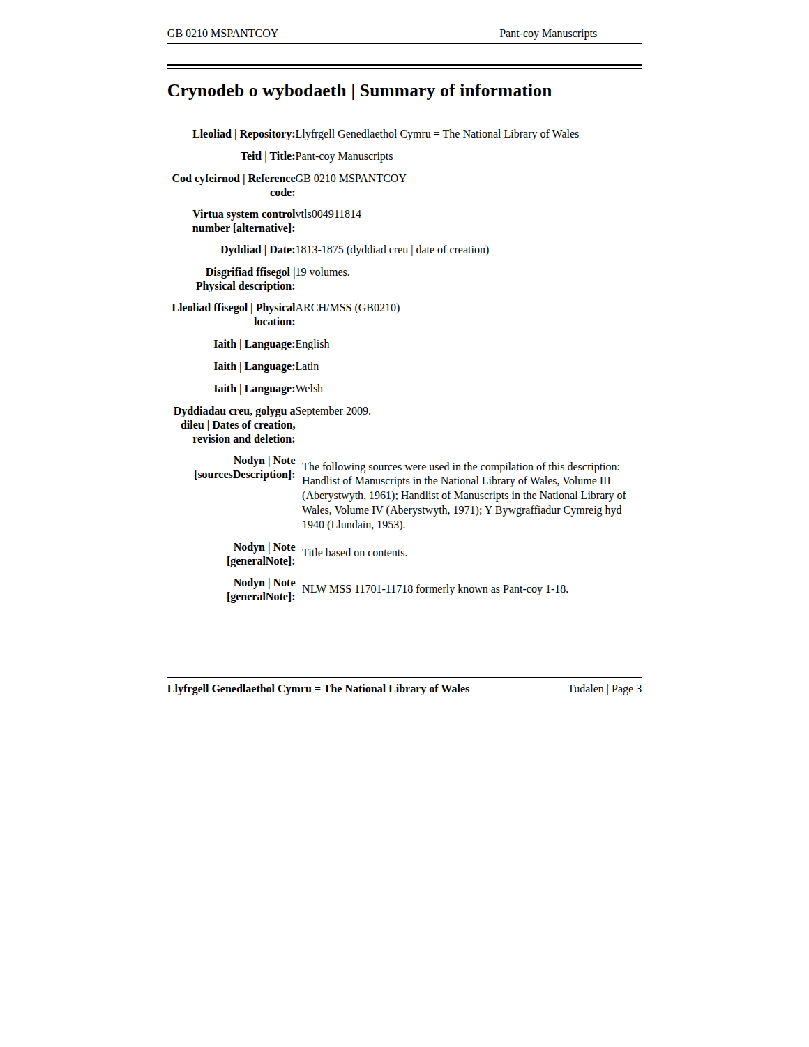GB 0210 MSPANTCOY
Pant-coy Manuscripts
Crynodeb o wybodaeth | Summary of information
| Lleoliad / Repository: | Llyfrgell Genedlaethol Cymru = The National Library of Wales |
| Teitl / Title: | Pant-coy Manuscripts |
| Cod cyfeirnod / Reference code: | GB 0210 MSPANTCOY |
| Virtua system control number [alternative]: | vtls004911814 |
| Dyddiad / Date: | 1813-1875 (dyddiad creu / date of creation) |
| Disgrifiad ffisegol / Physical description: | 19 volumes. |
| Lleoliad ffisegol / Physical location: | ARCH/MSS (GB0210) |
| Iaith / Language: | English |
| Iaith / Language: | Latin |
| Iaith / Language: | Welsh |
| Dyddiadau creu, golygu a dileu / Dates of creation, revision and deletion: | September 2009. |
| Nodyn / Note [sourcesDescription]: | The following sources were used in the compilation of this description: Handlist of Manuscripts in the National Library of Wales, Volume III (Aberystwyth, 1961); Handlist of Manuscripts in the National Library of Wales, Volume IV (Aberystwyth, 1971); Y Bywgraffiadur Cymreig hyd 1940 (Llundain, 1953). |
| Nodyn / Note [generalNote]: | Title based on contents. |
| Nodyn / Note [generalNote]: | NLW MSS 11701-11718 formerly known as Pant-coy 1-18. |
Llyfrgell Genedlaethol Cymru = The National Library of Wales
Tudalen | Page 3